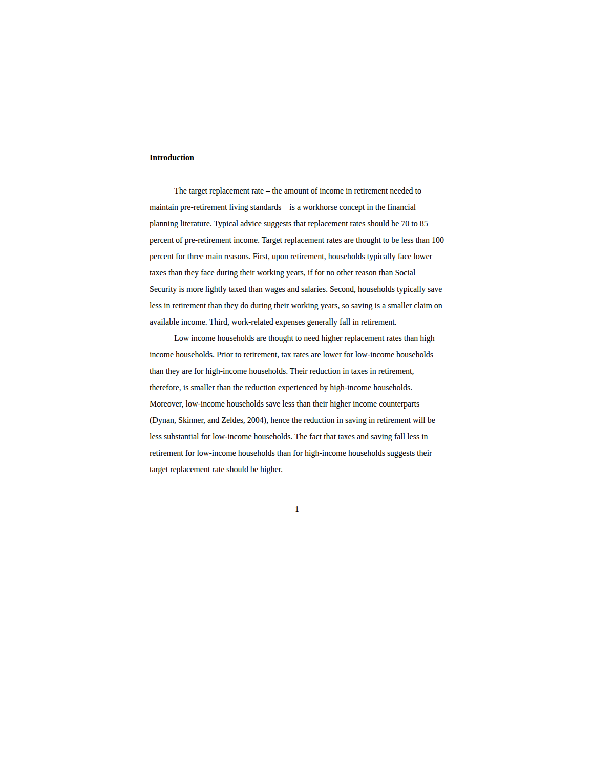Introduction
The target replacement rate – the amount of income in retirement needed to maintain pre-retirement living standards – is a workhorse concept in the financial planning literature. Typical advice suggests that replacement rates should be 70 to 85 percent of pre-retirement income. Target replacement rates are thought to be less than 100 percent for three main reasons. First, upon retirement, households typically face lower taxes than they face during their working years, if for no other reason than Social Security is more lightly taxed than wages and salaries. Second, households typically save less in retirement than they do during their working years, so saving is a smaller claim on available income. Third, work-related expenses generally fall in retirement.
Low income households are thought to need higher replacement rates than high income households. Prior to retirement, tax rates are lower for low-income households than they are for high-income households. Their reduction in taxes in retirement, therefore, is smaller than the reduction experienced by high-income households. Moreover, low-income households save less than their higher income counterparts (Dynan, Skinner, and Zeldes, 2004), hence the reduction in saving in retirement will be less substantial for low-income households. The fact that taxes and saving fall less in retirement for low-income households than for high-income households suggests their target replacement rate should be higher.
1